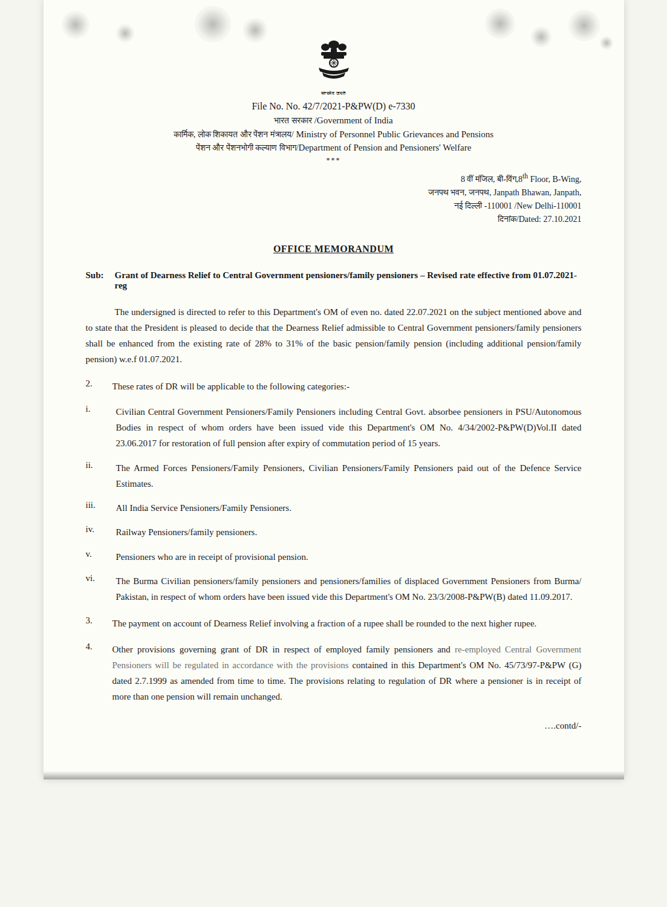सत्यमेव जयते
File No. No. 42/7/2021-P&PW(D) e-7330
भारत सरकार /Government of India
कार्मिक, लोक शिकायत और पेंशन मंत्रालय/ Ministry of Personnel Public Grievances and Pensions
पेंशन और पेंशनभोगी कल्याण विभाग/Department of Pension and Pensioners' Welfare
***
8 वीं मंजिल, बी-विंग,8th Floor, B-Wing,
जनपथ भवन, जनपथ, Janpath Bhawan, Janpath,
नई दिल्ली -110001 /New Delhi-110001
दिनांक/Dated: 27.10.2021
OFFICE MEMORANDUM
Sub:
Grant of Dearness Relief to Central Government pensioners/family pensioners – Revised rate effective from 01.07.2021-reg
The undersigned is directed to refer to this Department's OM of even no. dated 22.07.2021 on the subject mentioned above and to state that the President is pleased to decide that the Dearness Relief admissible to Central Government pensioners/family pensioners shall be enhanced from the existing rate of 28% to 31% of the basic pension/family pension (including additional pension/family pension) w.e.f 01.07.2021.
2.
These rates of DR will be applicable to the following categories:-
i. Civilian Central Government Pensioners/Family Pensioners including Central Govt. absorbee pensioners in PSU/Autonomous Bodies in respect of whom orders have been issued vide this Department's OM No. 4/34/2002-P&PW(D)Vol.II dated 23.06.2017 for restoration of full pension after expiry of commutation period of 15 years.
ii. The Armed Forces Pensioners/Family Pensioners, Civilian Pensioners/Family Pensioners paid out of the Defence Service Estimates.
iii. All India Service Pensioners/Family Pensioners.
iv. Railway Pensioners/family pensioners.
v. Pensioners who are in receipt of provisional pension.
vi. The Burma Civilian pensioners/family pensioners and pensioners/families of displaced Government Pensioners from Burma/ Pakistan, in respect of whom orders have been issued vide this Department's OM No. 23/3/2008-P&PW(B) dated 11.09.2017.
3.
The payment on account of Dearness Relief involving a fraction of a rupee shall be rounded to the next higher rupee.
4.
Other provisions governing grant of DR in respect of employed family pensioners and re-employed Central Government Pensioners will be regulated in accordance with the provisions contained in this Department's OM No. 45/73/97-P&PW (G) dated 2.7.1999 as amended from time to time. The provisions relating to regulation of DR where a pensioner is in receipt of more than one pension will remain unchanged.
….contd/-